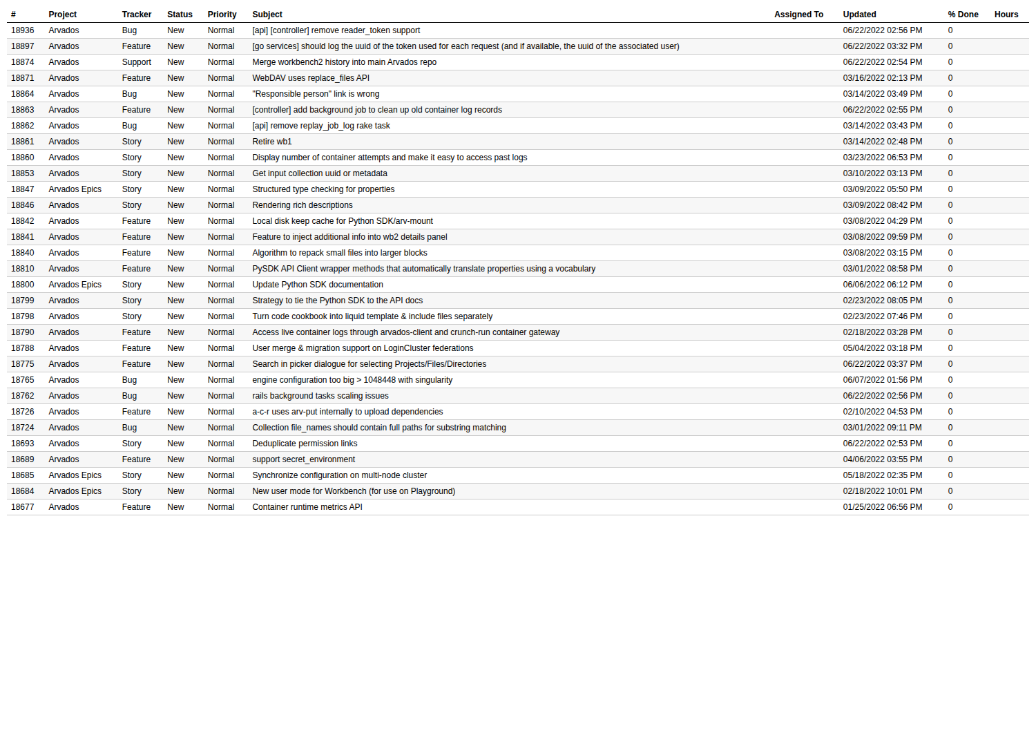| # | Project | Tracker | Status | Priority | Subject | Assigned To | Updated | % Done | Hours |
| --- | --- | --- | --- | --- | --- | --- | --- | --- | --- |
| 18936 | Arvados | Bug | New | Normal | [api] [controller] remove reader_token support | | 06/22/2022 02:56 PM | 0 | |
| 18897 | Arvados | Feature | New | Normal | [go services] should log the uuid of the token used for each request (and if available, the uuid of the associated user) | | 06/22/2022 03:32 PM | 0 | |
| 18874 | Arvados | Support | New | Normal | Merge workbench2 history into main Arvados repo | | 06/22/2022 02:54 PM | 0 | |
| 18871 | Arvados | Feature | New | Normal | WebDAV uses replace_files API | | 03/16/2022 02:13 PM | 0 | |
| 18864 | Arvados | Bug | New | Normal | "Responsible person" link is wrong | | 03/14/2022 03:49 PM | 0 | |
| 18863 | Arvados | Feature | New | Normal | [controller] add background job to clean up old container log records | | 06/22/2022 02:55 PM | 0 | |
| 18862 | Arvados | Bug | New | Normal | [api] remove replay_job_log rake task | | 03/14/2022 03:43 PM | 0 | |
| 18861 | Arvados | Story | New | Normal | Retire wb1 | | 03/14/2022 02:48 PM | 0 | |
| 18860 | Arvados | Story | New | Normal | Display number of container attempts and make it easy to access past logs | | 03/23/2022 06:53 PM | 0 | |
| 18853 | Arvados | Story | New | Normal | Get input collection uuid or metadata | | 03/10/2022 03:13 PM | 0 | |
| 18847 | Arvados Epics | Story | New | Normal | Structured type checking for properties | | 03/09/2022 05:50 PM | 0 | |
| 18846 | Arvados | Story | New | Normal | Rendering rich descriptions | | 03/09/2022 08:42 PM | 0 | |
| 18842 | Arvados | Feature | New | Normal | Local disk keep cache for Python SDK/arv-mount | | 03/08/2022 04:29 PM | 0 | |
| 18841 | Arvados | Feature | New | Normal | Feature to inject additional info into wb2 details panel | | 03/08/2022 09:59 PM | 0 | |
| 18840 | Arvados | Feature | New | Normal | Algorithm to repack small files into larger blocks | | 03/08/2022 03:15 PM | 0 | |
| 18810 | Arvados | Feature | New | Normal | PySDK API Client wrapper methods that automatically translate properties using a vocabulary | | 03/01/2022 08:58 PM | 0 | |
| 18800 | Arvados Epics | Story | New | Normal | Update Python SDK documentation | | 06/06/2022 06:12 PM | 0 | |
| 18799 | Arvados | Story | New | Normal | Strategy to tie the Python SDK to the API docs | | 02/23/2022 08:05 PM | 0 | |
| 18798 | Arvados | Story | New | Normal | Turn code cookbook into liquid template & include files separately | | 02/23/2022 07:46 PM | 0 | |
| 18790 | Arvados | Feature | New | Normal | Access live container logs through arvados-client and crunch-run container gateway | | 02/18/2022 03:28 PM | 0 | |
| 18788 | Arvados | Feature | New | Normal | User merge & migration support on LoginCluster federations | | 05/04/2022 03:18 PM | 0 | |
| 18775 | Arvados | Feature | New | Normal | Search in picker dialogue for selecting Projects/Files/Directories | | 06/22/2022 03:37 PM | 0 | |
| 18765 | Arvados | Bug | New | Normal | engine configuration too big > 1048448 with singularity | | 06/07/2022 01:56 PM | 0 | |
| 18762 | Arvados | Bug | New | Normal | rails background tasks scaling issues | | 06/22/2022 02:56 PM | 0 | |
| 18726 | Arvados | Feature | New | Normal | a-c-r uses arv-put internally to upload dependencies | | 02/10/2022 04:53 PM | 0 | |
| 18724 | Arvados | Bug | New | Normal | Collection file_names should contain full paths for substring matching | | 03/01/2022 09:11 PM | 0 | |
| 18693 | Arvados | Story | New | Normal | Deduplicate permission links | | 06/22/2022 02:53 PM | 0 | |
| 18689 | Arvados | Feature | New | Normal | support secret_environment | | 04/06/2022 03:55 PM | 0 | |
| 18685 | Arvados Epics | Story | New | Normal | Synchronize configuration on multi-node cluster | | 05/18/2022 02:35 PM | 0 | |
| 18684 | Arvados Epics | Story | New | Normal | New user mode for Workbench (for use on Playground) | | 02/18/2022 10:01 PM | 0 | |
| 18677 | Arvados | Feature | New | Normal | Container runtime metrics API | | 01/25/2022 06:56 PM | 0 | |